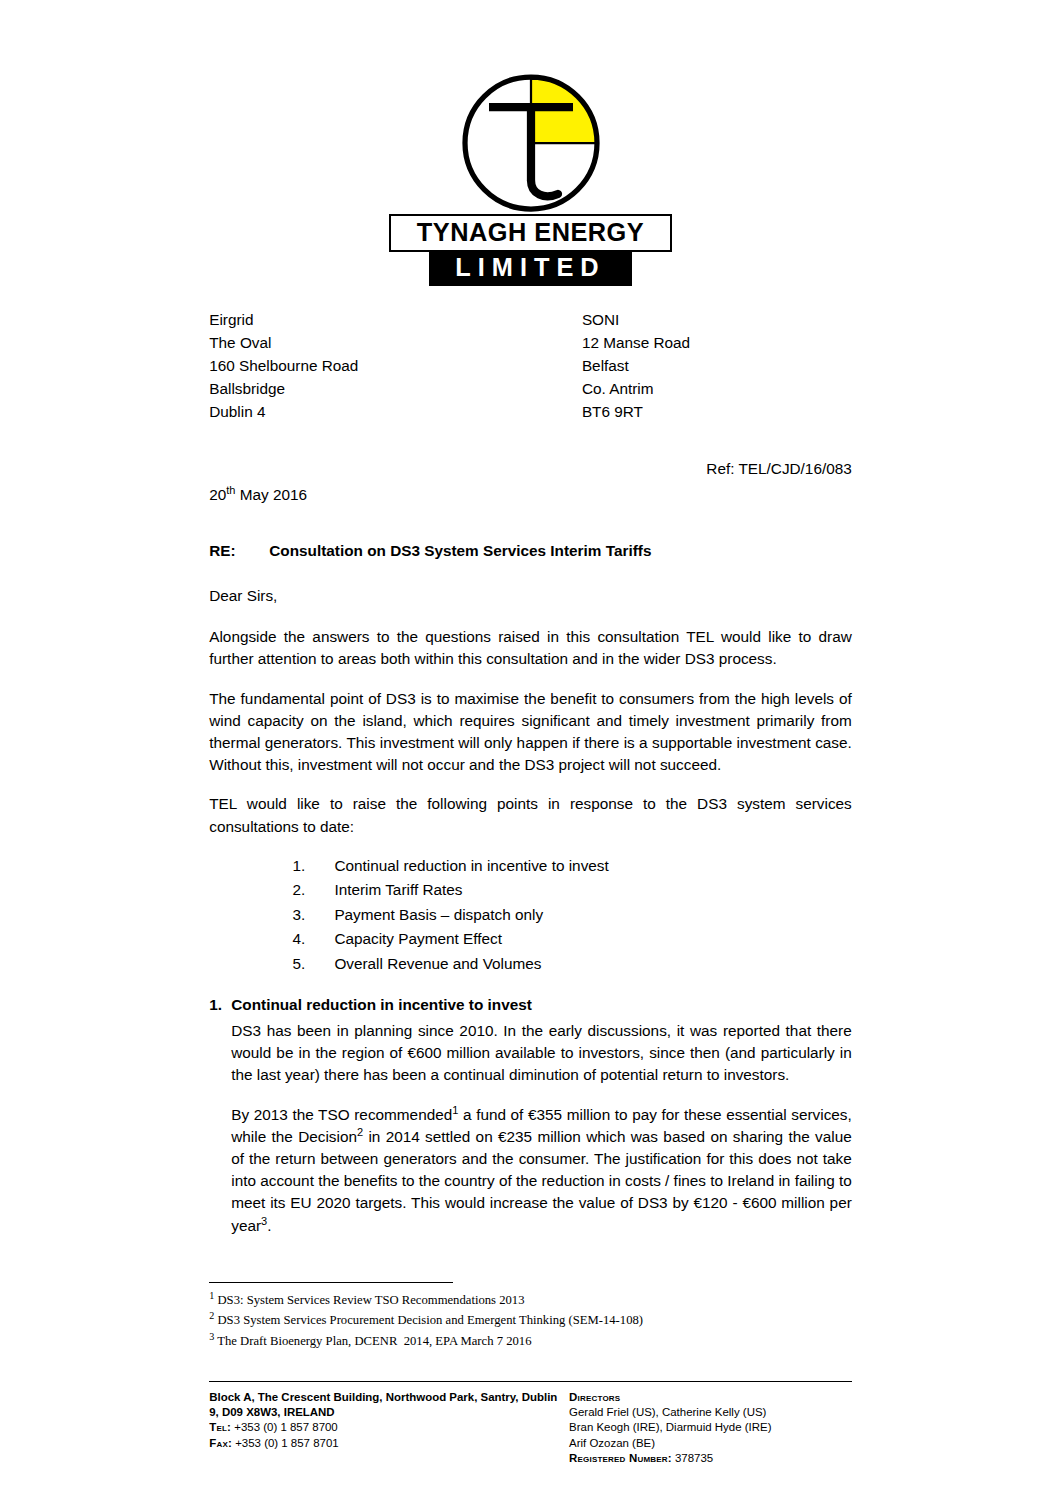TYNAGH ENERGY
LIMITED
| Eirgrid The Oval 160 Shelbourne Road Ballsbridge Dublin 4 | SONI 12 Manse Road Belfast Co. Antrim BT6 9RT |
Ref: TEL/CJD/16/083
20th May 2016
RE: Consultation on DS3 System Services Interim Tariffs
Dear Sirs,
Alongside the answers to the questions raised in this consultation TEL would like to draw further attention to areas both within this consultation and in the wider DS3 process.
The fundamental point of DS3 is to maximise the benefit to consumers from the high levels of wind capacity on the island, which requires significant and timely investment primarily from thermal generators. This investment will only happen if there is a supportable investment case. Without this, investment will not occur and the DS3 project will not succeed.
TEL would like to raise the following points in response to the DS3 system services consultations to date:
1. Continual reduction in incentive to invest
2. Interim Tariff Rates
3. Payment Basis – dispatch only
4. Capacity Payment Effect
5. Overall Revenue and Volumes
1. Continual reduction in incentive to invest
DS3 has been in planning since 2010. In the early discussions, it was reported that there would be in the region of €600 million available to investors, since then (and particularly in the last year) there has been a continual diminution of potential return to investors.
By 2013 the TSO recommended1 a fund of €355 million to pay for these essential services, while the Decision2 in 2014 settled on €235 million which was based on sharing the value of the return between generators and the consumer. The justification for this does not take into account the benefits to the country of the reduction in costs / fines to Ireland in failing to meet its EU 2020 targets. This would increase the value of DS3 by €120 - €600 million per year3.
1 DS3: System Services Review TSO Recommendations 2013
2 DS3 System Services Procurement Decision and Emergent Thinking (SEM-14-108)
3 The Draft Bioenergy Plan, DCENR 2014, EPA March 7 2016
Block A, The Crescent Building, Northwood Park, Santry, Dublin 9, D09 X8W3, IRELAND
Tel: +353 (0) 1 857 8700
Fax: +353 (0) 1 857 8701
Directors
Gerald Friel (US), Catherine Kelly (US)
Bran Keogh (IRE), Diarmuid Hyde (IRE)
Arif Ozozan (BE)
Registered Number: 378735